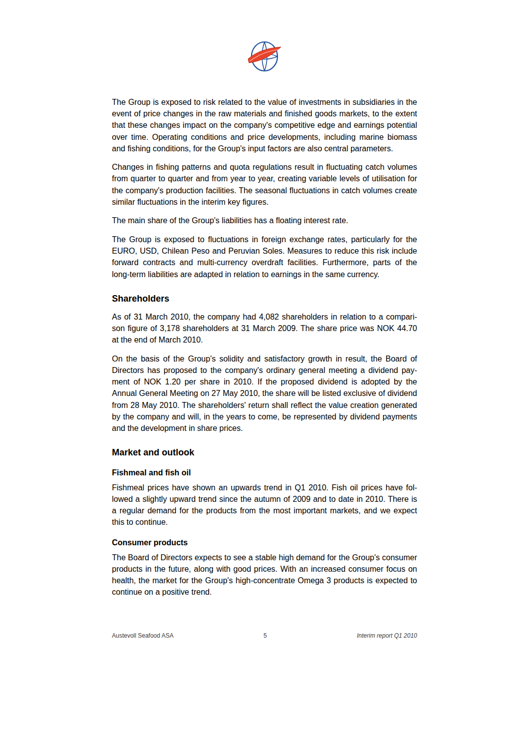The Group is exposed to risk related to the value of investments in subsidiaries in the event of price changes in the raw materials and finished goods markets, to the extent that these changes impact on the company's competitive edge and earnings potential over time. Operating conditions and price developments, including marine biomass and fishing conditions, for the Group's input factors are also central parameters.
Changes in fishing patterns and quota regulations result in fluctuating catch volumes from quarter to quarter and from year to year, creating variable levels of utilisation for the company's production facilities. The seasonal fluctuations in catch volumes create similar fluctuations in the interim key figures.
The main share of the Group's liabilities has a floating interest rate.
The Group is exposed to fluctuations in foreign exchange rates, particularly for the EURO, USD, Chilean Peso and Peruvian Soles. Measures to reduce this risk include forward contracts and multi-currency overdraft facilities. Furthermore, parts of the long-term liabilities are adapted in relation to earnings in the same currency.
Shareholders
As of 31 March 2010, the company had 4,082 shareholders in relation to a comparison figure of 3,178 shareholders at 31 March 2009. The share price was NOK 44.70 at the end of March 2010.
On the basis of the Group's solidity and satisfactory growth in result, the Board of Directors has proposed to the company's ordinary general meeting a dividend payment of NOK 1.20 per share in 2010. If the proposed dividend is adopted by the Annual General Meeting on 27 May 2010, the share will be listed exclusive of dividend from 28 May 2010. The shareholders' return shall reflect the value creation generated by the company and will, in the years to come, be represented by dividend payments and the development in share prices.
Market and outlook
Fishmeal and fish oil
Fishmeal prices have shown an upwards trend in Q1 2010. Fish oil prices have followed a slightly upward trend since the autumn of 2009 and to date in 2010. There is a regular demand for the products from the most important markets, and we expect this to continue.
Consumer products
The Board of Directors expects to see a stable high demand for the Group's consumer products in the future, along with good prices. With an increased consumer focus on health, the market for the Group's high-concentrate Omega 3 products is expected to continue on a positive trend.
Austevoll Seafood ASA 5 Interim report Q1 2010